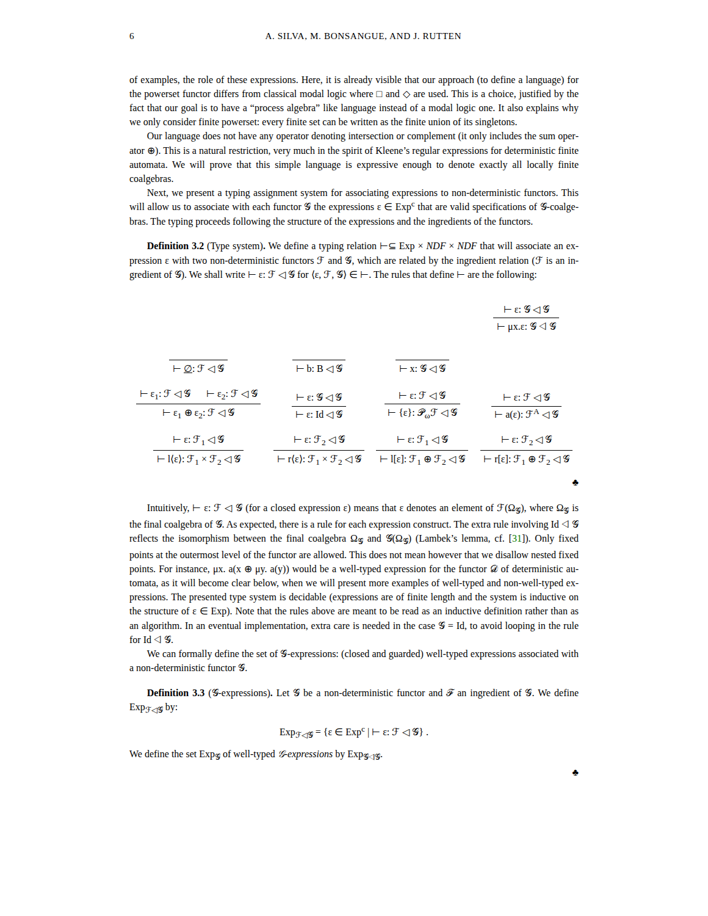6 A. SILVA, M. BONSANGUE, AND J. RUTTEN
of examples, the role of these expressions. Here, it is already visible that our approach (to define a language) for the powerset functor differs from classical modal logic where □ and ◇ are used. This is a choice, justified by the fact that our goal is to have a “process algebra” like language instead of a modal logic one. It also explains why we only consider finite powerset: every finite set can be written as the finite union of its singletons.
Our language does not have any operator denoting intersection or complement (it only includes the sum operator ⊕). This is a natural restriction, very much in the spirit of Kleene’s regular expressions for deterministic finite automata. We will prove that this simple language is expressive enough to denote exactly all locally finite coalgebras.
Next, we present a typing assignment system for associating expressions to non-deterministic functors. This will allow us to associate with each functor 𝒢 the expressions ε ∈ Expc that are valid specifications of 𝒢-coalgebras. The typing proceeds following the structure of the expressions and the ingredients of the functors.
Definition 3.2 (Type system). We define a typing relation ⊢⊆ Exp × NDF × NDF that will associate an expression ε with two non-deterministic functors ℱ and 𝒢, which are related by the ingredient relation (ℱ is an ingredient of 𝒢). We shall write ⊢ ε: ℱ ◁ 𝒢 for ⟨ε, ℱ, 𝒢⟩ ∈ ⊢. The rules that define ⊢ are the following:
| | | | ⊢ ε: 𝒢 ◁ 𝒢 ⊢ μx.ε: 𝒢 ◁ 𝒢 |
| X ⊢ ∅ : ℱ ◁ 𝒢 | X ⊢ b: B ◁ 𝒢 | X ⊢ x: 𝒢 ◁ 𝒢 | |
| ⊢ ε 1 : ℱ ◁ 𝒢 ⊢ ε 2 : ℱ ◁ 𝒢 ⊢ ε 1 ⊕ ε 2 : ℱ ◁ 𝒢 | ⊢ ε: 𝒢 ◁ 𝒢 ⊢ ε: Id ◁ 𝒢 | ⊢ ε: ℱ ◁ 𝒢 ⊢ {ε}: 𝒫 ω ℱ ◁ 𝒢 | ⊢ ε: ℱ ◁ 𝒢 ⊢ a(ε): ℱ A ◁ 𝒢 |
| ⊢ ε: ℱ 1 ◁ 𝒢 ⊢ l⟨ε⟩: ℱ 1 × ℱ 2 ◁ 𝒢 | ⊢ ε: ℱ 2 ◁ 𝒢 ⊢ r⟨ε⟩: ℱ 1 × ℱ 2 ◁ 𝒢 | ⊢ ε: ℱ 1 ◁ 𝒢 ⊢ l[ε]: ℱ 1 ⊕ ℱ 2 ◁ 𝒢 | ⊢ ε: ℱ 2 ◁ 𝒢 ⊢ r[ε]: ℱ 1 ⊕ ℱ 2 ◁ 𝒢 |
♣
Intuitively, ⊢ ε: ℱ ◁ 𝒢 (for a closed expression ε) means that ε denotes an element of ℱ(Ω𝒢), where Ω𝒢 is the final coalgebra of 𝒢. As expected, there is a rule for each expression construct. The extra rule involving Id ◁ 𝒢 reflects the isomorphism between the final coalgebra Ω𝒢 and 𝒢(Ω𝒢) (Lambek’s lemma, cf. [31]). Only fixed points at the outermost level of the functor are allowed. This does not mean however that we disallow nested fixed points. For instance, μx. a(x ⊕ μy. a(y)) would be a well-typed expression for the functor 𝒟 of deterministic automata, as it will become clear below, when we will present more examples of well-typed and non-well-typed expressions. The presented type system is decidable (expressions are of finite length and the system is inductive on the structure of ε ∈ Exp). Note that the rules above are meant to be read as an inductive definition rather than as an algorithm. In an eventual implementation, extra care is needed in the case 𝒢 = Id, to avoid looping in the rule for Id ◁ 𝒢.
We can formally define the set of 𝒢-expressions: (closed and guarded) well-typed expressions associated with a non-deterministic functor 𝒢.
Definition 3.3 (𝒢-expressions). Let 𝒢 be a non-deterministic functor and ℱ an ingredient of 𝒢. We define Expℱ◁𝒢 by:
Expℱ◁𝒢 = {ε ∈ Expc | ⊢ ε: ℱ ◁ 𝒢} .
We define the set Exp𝒢 of well-typed 𝒢-expressions by Exp𝒢◁𝒢.♣